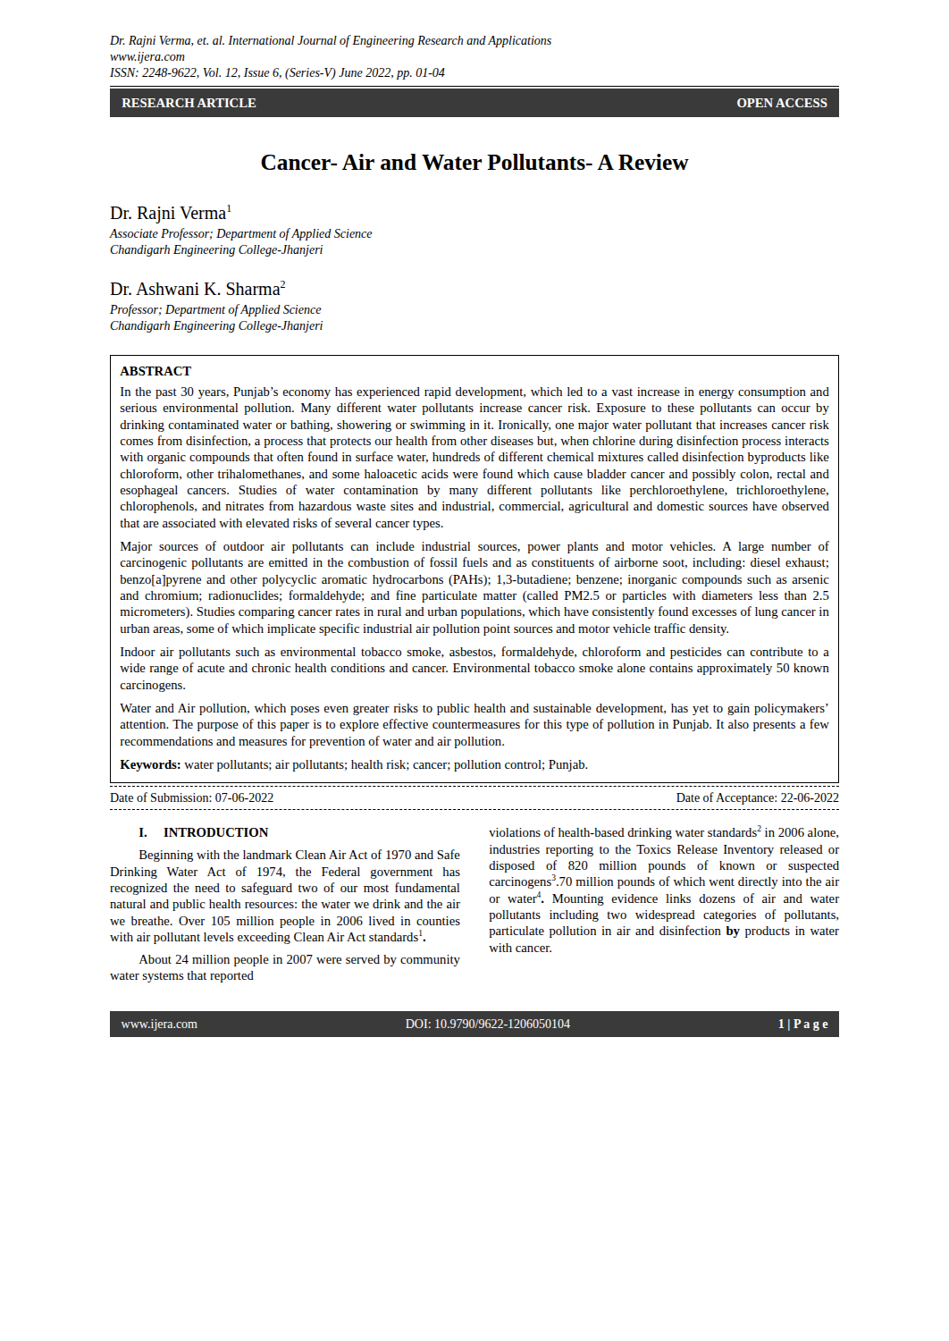Dr. Rajni Verma, et. al. International Journal of Engineering Research and Applications
www.ijera.com
ISSN: 2248-9622, Vol. 12, Issue 6, (Series-V) June 2022, pp. 01-04
RESEARCH ARTICLE OPEN ACCESS
Cancer- Air and Water Pollutants- A Review
Dr. Rajni Verma1
Associate Professor; Department of Applied Science
Chandigarh Engineering College-Jhanjeri
Dr. Ashwani K. Sharma2
Professor; Department of Applied Science
Chandigarh Engineering College-Jhanjeri
ABSTRACT
In the past 30 years, Punjab’s economy has experienced rapid development, which led to a vast increase in energy consumption and serious environmental pollution. Many different water pollutants increase cancer risk. Exposure to these pollutants can occur by drinking contaminated water or bathing, showering or swimming in it. Ironically, one major water pollutant that increases cancer risk comes from disinfection, a process that protects our health from other diseases but, when chlorine during disinfection process interacts with organic compounds that often found in surface water, hundreds of different chemical mixtures called disinfection byproducts like chloroform, other trihalomethanes, and some haloacetic acids were found which cause bladder cancer and possibly colon, rectal and esophageal cancers. Studies of water contamination by many different pollutants like perchloroethylene, trichloroethylene, chlorophenols, and nitrates from hazardous waste sites and industrial, commercial, agricultural and domestic sources have observed that are associated with elevated risks of several cancer types.
Major sources of outdoor air pollutants can include industrial sources, power plants and motor vehicles. A large number of carcinogenic pollutants are emitted in the combustion of fossil fuels and as constituents of airborne soot, including: diesel exhaust; benzo[a]pyrene and other polycyclic aromatic hydrocarbons (PAHs); 1,3-butadiene; benzene; inorganic compounds such as arsenic and chromium; radionuclides; formaldehyde; and fine particulate matter (called PM2.5 or particles with diameters less than 2.5 micrometers). Studies comparing cancer rates in rural and urban populations, which have consistently found excesses of lung cancer in urban areas, some of which implicate specific industrial air pollution point sources and motor vehicle traffic density.
Indoor air pollutants such as environmental tobacco smoke, asbestos, formaldehyde, chloroform and pesticides can contribute to a wide range of acute and chronic health conditions and cancer. Environmental tobacco smoke alone contains approximately 50 known carcinogens.
Water and Air pollution, which poses even greater risks to public health and sustainable development, has yet to gain policymakers’ attention. The purpose of this paper is to explore effective countermeasures for this type of pollution in Punjab. It also presents a few recommendations and measures for prevention of water and air pollution.
Keywords: water pollutants; air pollutants; health risk; cancer; pollution control; Punjab.
Date of Submission: 07-06-2022 Date of Acceptance: 22-06-2022
I. INTRODUCTION
Beginning with the landmark Clean Air Act of 1970 and Safe Drinking Water Act of 1974, the Federal government has recognized the need to safeguard two of our most fundamental natural and public health resources: the water we drink and the air we breathe. Over 105 million people in 2006 lived in counties with air pollutant levels exceeding Clean Air Act standards1.
About 24 million people in 2007 were served by community water systems that reported
violations of health-based drinking water standards2 in 2006 alone, industries reporting to the Toxics Release Inventory released or disposed of 820 million pounds of known or suspected carcinogens3.70 million pounds of which went directly into the air or water4. Mounting evidence links dozens of air and water pollutants including two widespread categories of pollutants, particulate pollution in air and disinfection by products in water with cancer.
www.ijera.com DOI: 10.9790/9622-1206050104 1 | P a g e